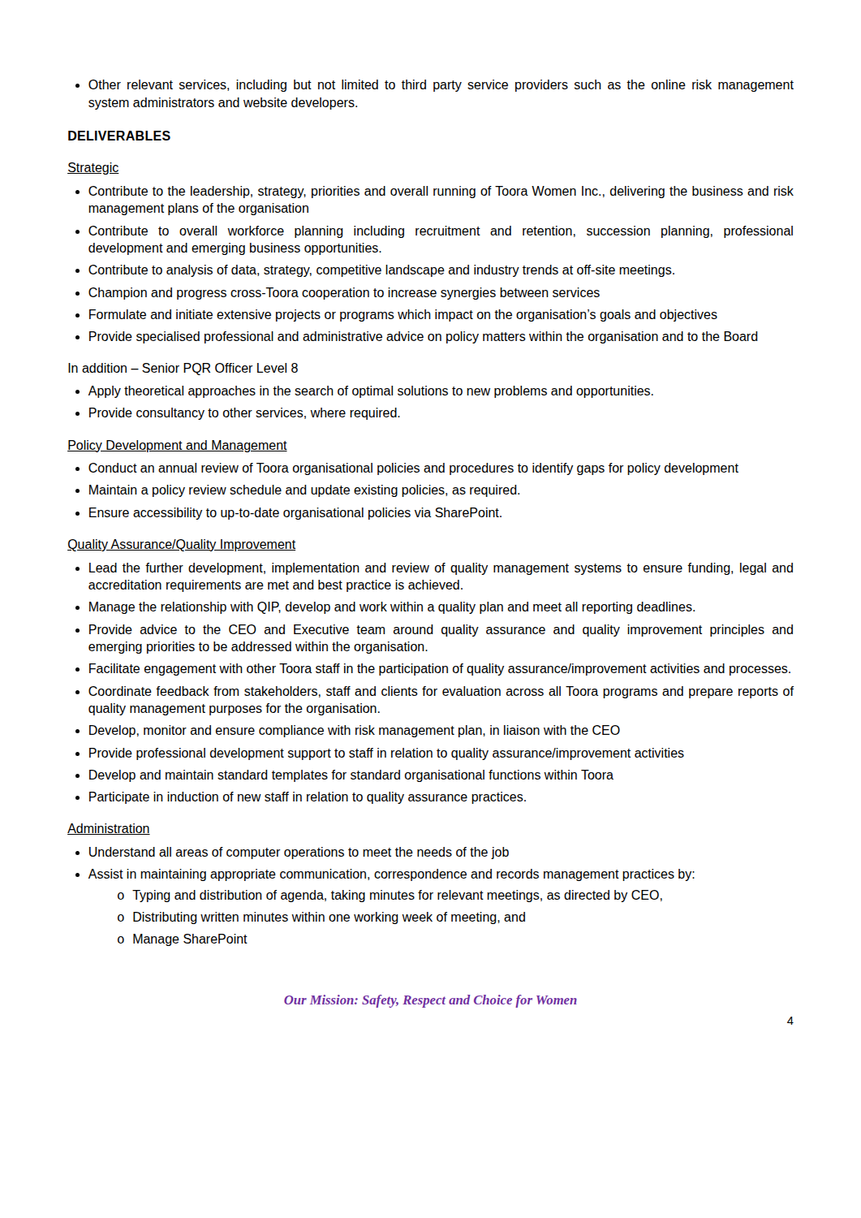Other relevant services, including but not limited to third party service providers such as the online risk management system administrators and website developers.
Deliverables
Strategic
Contribute to the leadership, strategy, priorities and overall running of Toora Women Inc., delivering the business and risk management plans of the organisation
Contribute to overall workforce planning including recruitment and retention, succession planning, professional development and emerging business opportunities.
Contribute to analysis of data, strategy, competitive landscape and industry trends at off-site meetings.
Champion and progress cross-Toora cooperation to increase synergies between services
Formulate and initiate extensive projects or programs which impact on the organisation’s goals and objectives
Provide specialised professional and administrative advice on policy matters within the organisation and to the Board
In addition – Senior PQR Officer Level 8
Apply theoretical approaches in the search of optimal solutions to new problems and opportunities.
Provide consultancy to other services, where required.
Policy Development and Management
Conduct an annual review of Toora organisational policies and procedures to identify gaps for policy development
Maintain a policy review schedule and update existing policies, as required.
Ensure accessibility to up-to-date organisational policies via SharePoint.
Quality Assurance/Quality Improvement
Lead the further development, implementation and review of quality management systems to ensure funding, legal and accreditation requirements are met and best practice is achieved.
Manage the relationship with QIP, develop and work within a quality plan and meet all reporting deadlines.
Provide advice to the CEO and Executive team around quality assurance and quality improvement principles and emerging priorities to be addressed within the organisation.
Facilitate engagement with other Toora staff in the participation of quality assurance/improvement activities and processes.
Coordinate feedback from stakeholders, staff and clients for evaluation across all Toora programs and prepare reports of quality management purposes for the organisation.
Develop, monitor and ensure compliance with risk management plan, in liaison with the CEO
Provide professional development support to staff in relation to quality assurance/improvement activities
Develop and maintain standard templates for standard organisational functions within Toora
Participate in induction of new staff in relation to quality assurance practices.
Administration
Understand all areas of computer operations to meet the needs of the job
Assist in maintaining appropriate communication, correspondence and records management practices by:
Typing and distribution of agenda, taking minutes for relevant meetings, as directed by CEO,
Distributing written minutes within one working week of meeting, and
Manage SharePoint
Our Mission: Safety, Respect and Choice for Women
4